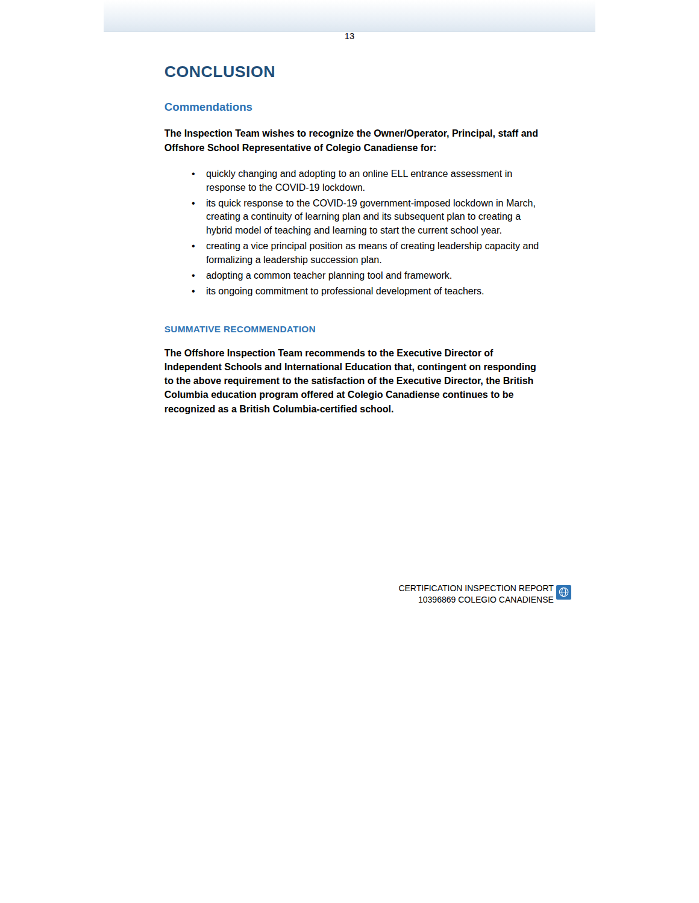13
CONCLUSION
Commendations
The Inspection Team wishes to recognize the Owner/Operator, Principal, staff and Offshore School Representative of Colegio Canadiense for:
quickly changing and adopting to an online ELL entrance assessment in response to the COVID-19 lockdown.
its quick response to the COVID-19 government-imposed lockdown in March, creating a continuity of learning plan and its subsequent plan to creating a hybrid model of teaching and learning to start the current school year.
creating a vice principal position as means of creating leadership capacity and formalizing a leadership succession plan.
adopting a common teacher planning tool and framework.
its ongoing commitment to professional development of teachers.
SUMMATIVE RECOMMENDATION
The Offshore Inspection Team recommends to the Executive Director of Independent Schools and International Education that, contingent on responding to the above requirement to the satisfaction of the Executive Director, the British Columbia education program offered at Colegio Canadiense continues to be recognized as a British Columbia-certified school.
CERTIFICATION INSPECTION REPORT
10396869 COLEGIO CANADIENSE